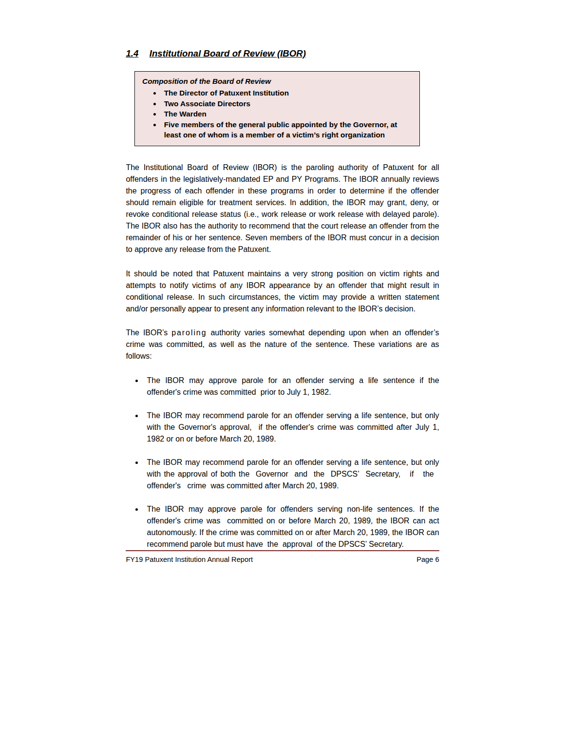1.4 Institutional Board of Review (IBOR)
Composition of the Board of Review
The Director of Patuxent Institution
Two Associate Directors
The Warden
Five members of the general public appointed by the Governor, at least one of whom is a member of a victim’s right organization
The Institutional Board of Review (IBOR) is the paroling authority of Patuxent for all offenders in the legislatively-mandated EP and PY Programs. The IBOR annually reviews the progress of each offender in these programs in order to determine if the offender should remain eligible for treatment services. In addition, the IBOR may grant, deny, or revoke conditional release status (i.e., work release or work release with delayed parole). The IBOR also has the authority to recommend that the court release an offender from the remainder of his or her sentence. Seven members of the IBOR must concur in a decision to approve any release from the Patuxent.
It should be noted that Patuxent maintains a very strong position on victim rights and attempts to notify victims of any IBOR appearance by an offender that might result in conditional release. In such circumstances, the victim may provide a written statement and/or personally appear to present any information relevant to the IBOR’s decision.
The IBOR’s paroling authority varies somewhat depending upon when an offender’s crime was committed, as well as the nature of the sentence. These variations are as follows:
The IBOR may approve parole for an offender serving a life sentence if the offender's crime was committed prior to July 1, 1982.
The IBOR may recommend parole for an offender serving a life sentence, but only with the Governor's approval, if the offender's crime was committed after July 1, 1982 or on or before March 20, 1989.
The IBOR may recommend parole for an offender serving a life sentence, but only with the approval of both the Governor and the DPSCS’ Secretary, if the offender's crime was committed after March 20, 1989.
The IBOR may approve parole for offenders serving non-life sentences. If the offender's crime was committed on or before March 20, 1989, the IBOR can act autonomously. If the crime was committed on or after March 20, 1989, the IBOR can recommend parole but must have the approval of the DPSCS’ Secretary.
FY19 Patuxent Institution Annual Report Page 6